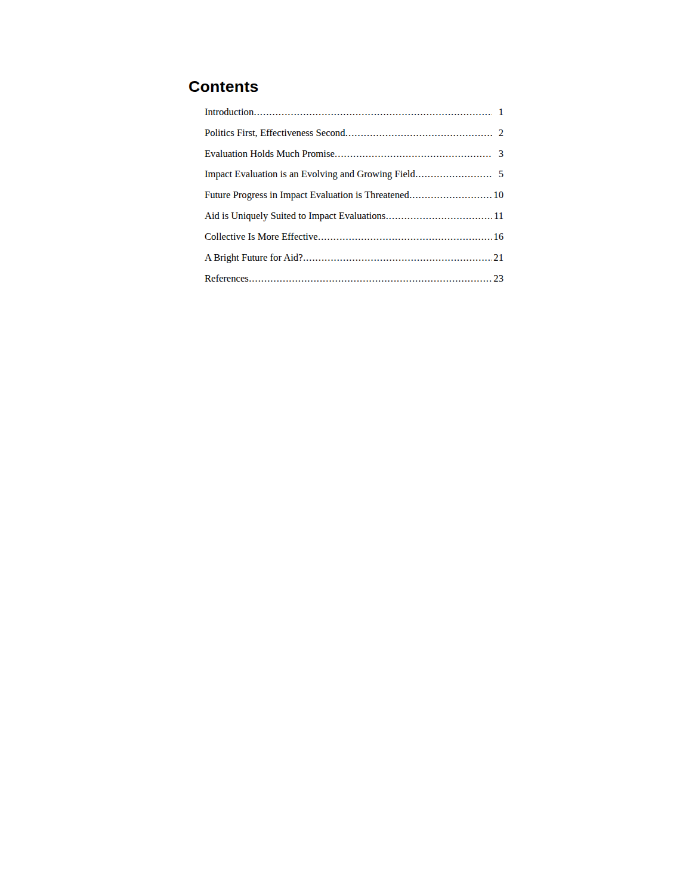Contents
Introduction ........................................................................................................................... 1
Politics First, Effectiveness Second ............................................................................................. 2
Evaluation Holds Much Promise .................................................................................................. 3
Impact Evaluation is an Evolving and Growing Field ............................................................. 5
Future Progress in Impact Evaluation is Threatened ............................................................. 10
Aid is Uniquely Suited to Impact Evaluations ......................................................................... 11
Collective Is More Effective ........................................................................................................... 16
A Bright Future for Aid? .............................................................................................................. 21
References ............................................................................................................................. 23